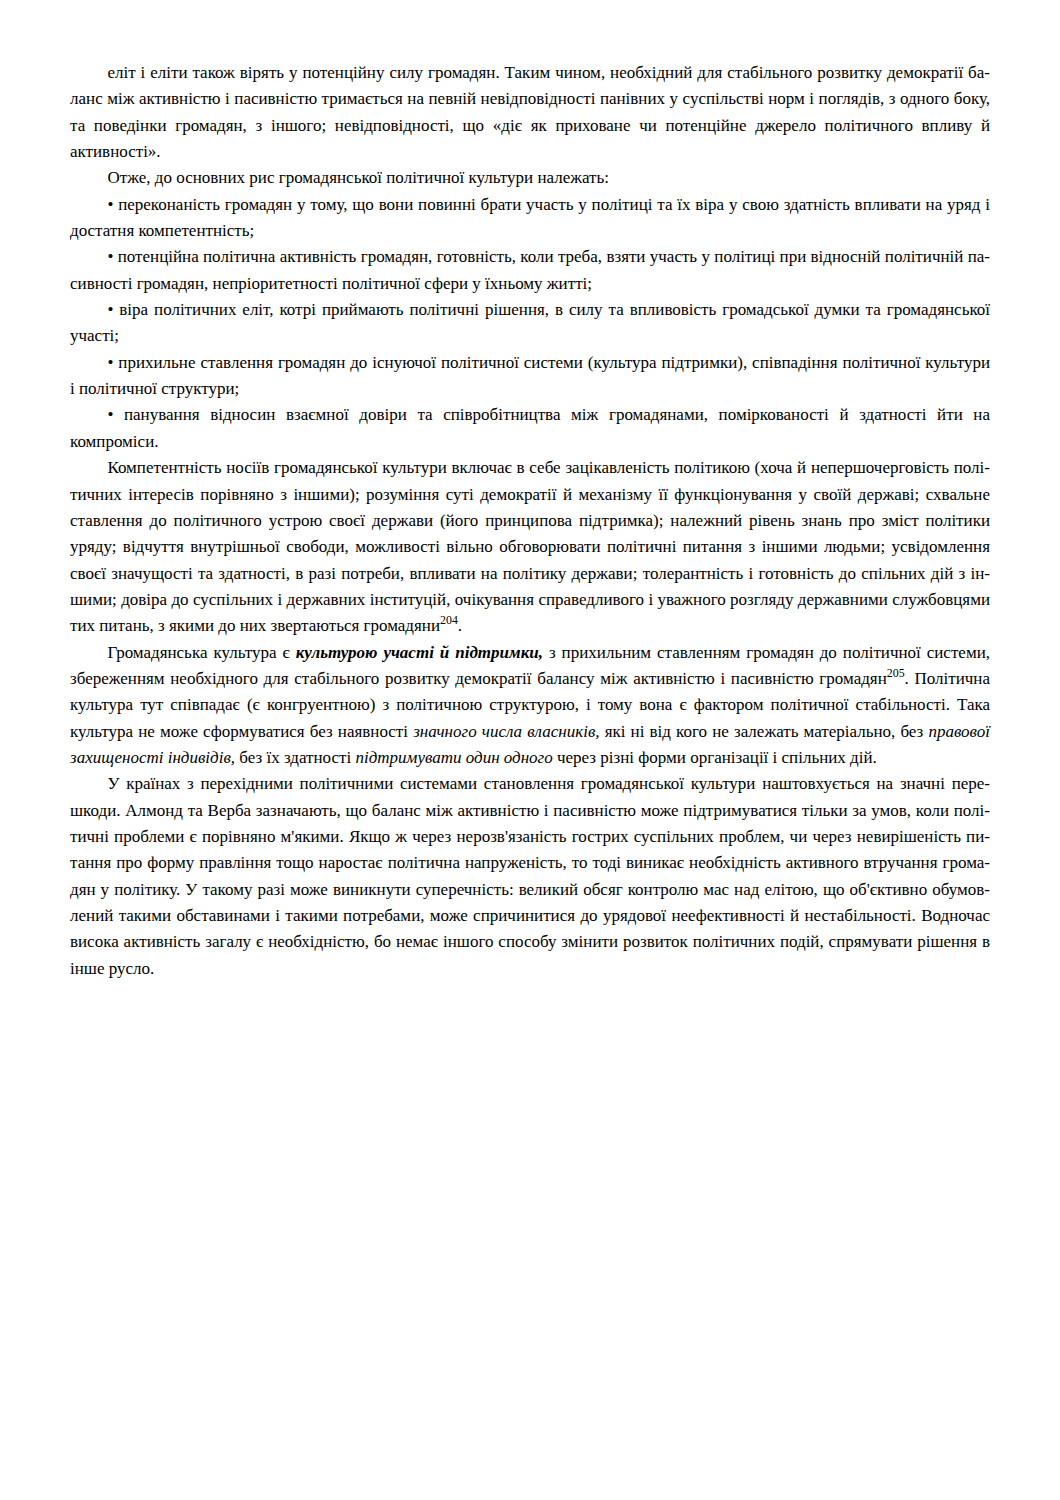еліт і еліти також вірять у потенційну силу громадян. Таким чином, необхідний для стабільного розвитку демократії баланс між активністю і пасивністю тримається на певній невідповідності панівних у суспільстві норм і поглядів, з одного боку, та поведінки громадян, з іншого; невідповідності, що «діє як приховане чи потенційне джерело політичного впливу й активності».
Отже, до основних рис громадянської політичної культури належать:
переконаність громадян у тому, що вони повинні брати участь у політиці та їх віра у свою здатність впливати на уряд і достатня компетентність;
потенційна політична активність громадян, готовність, коли треба, взяти участь у політиці при відносній політичній пасивності громадян, непріоритетності політичної сфери у їхньому житті;
віра політичних еліт, котрі приймають політичні рішення, в силу та впливовість громадської думки та громадянської участі;
прихильне ставлення громадян до існуючої політичної системи (культура підтримки), співпадіння політичної культури і політичної структури;
панування відносин взаємної довіри та співробітництва між громадянами, поміркованості й здатності йти на компроміси.
Компетентність носіїв громадянської культури включає в себе зацікавленість політикою (хоча й непершочерговість політичних інтересів порівняно з іншими); розуміння суті демократії й механізму її функціонування у своїй державі; схвальне ставлення до політичного устрою своєї держави (його принципова підтримка); належний рівень знань про зміст політики уряду; відчуття внутрішньої свободи, можливості вільно обговорювати політичні питання з іншими людьми; усвідомлення своєї значущості та здатності, в разі потреби, впливати на політику держави; толерантність і готовність до спільних дій з іншими; довіра до суспільних і державних інституцій, очікування справедливого і уважного розгляду державними службовцями тих питань, з якими до них звертаються громадяни204.
Громадянська культура є культурою участі й підтримки, з прихильним ставленням громадян до політичної системи, збереженням необхідного для стабільного розвитку демократії балансу між активністю і пасивністю громадян205. Політична культура тут співпадає (є конгруентною) з політичною структурою, і тому вона є фактором політичної стабільності. Така культура не може сформуватися без наявності значного числа власників, які ні від кого не залежать матеріально, без правової захищеності індивідів, без їх здатності підтримувати один одного через різні форми організації і спільних дій.
У країнах з перехідними політичними системами становлення громадянської культури наштовхується на значні перешкоди. Алмонд та Верба зазначають, що баланс між активністю і пасивністю може підтримуватися тільки за умов, коли політичні проблеми є порівняно м'якими. Якщо ж через нерозв'язаність гострих суспільних проблем, чи через невирішеність питання про форму правління тощо наростає політична напруженість, то тоді виникає необхідність активного втручання громадян у політику. У такому разі може виникнути суперечність: великий обсяг контролю мас над елітою, що об'єктивно обумовлений такими обставинами і такими потребами, може спричинитися до урядової неефективності й нестабільності. Водночас висока активність загалу є необхідністю, бо немає іншого способу змінити розвиток політичних подій, спрямувати рішення в інше русло.